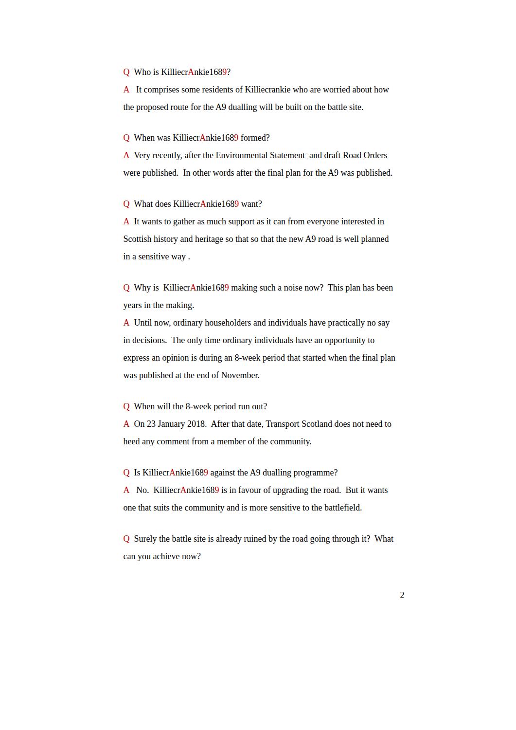Q Who is KilliecrAnkie1689?
A It comprises some residents of Killiecrankie who are worried about how the proposed route for the A9 dualling will be built on the battle site.
Q When was KilliecrAnkie1689 formed?
A Very recently, after the Environmental Statement and draft Road Orders were published. In other words after the final plan for the A9 was published.
Q What does KilliecrAnkie1689 want?
A It wants to gather as much support as it can from everyone interested in Scottish history and heritage so that so that the new A9 road is well planned in a sensitive way .
Q Why is KilliecrAnkie1689 making such a noise now? This plan has been years in the making.
A Until now, ordinary householders and individuals have practically no say in decisions. The only time ordinary individuals have an opportunity to express an opinion is during an 8-week period that started when the final plan was published at the end of November.
Q When will the 8-week period run out?
A On 23 January 2018. After that date, Transport Scotland does not need to heed any comment from a member of the community.
Q Is KilliecrAnkie1689 against the A9 dualling programme?
A No. KilliecrAnkie1689 is in favour of upgrading the road. But it wants one that suits the community and is more sensitive to the battlefield.
Q Surely the battle site is already ruined by the road going through it? What can you achieve now?
2